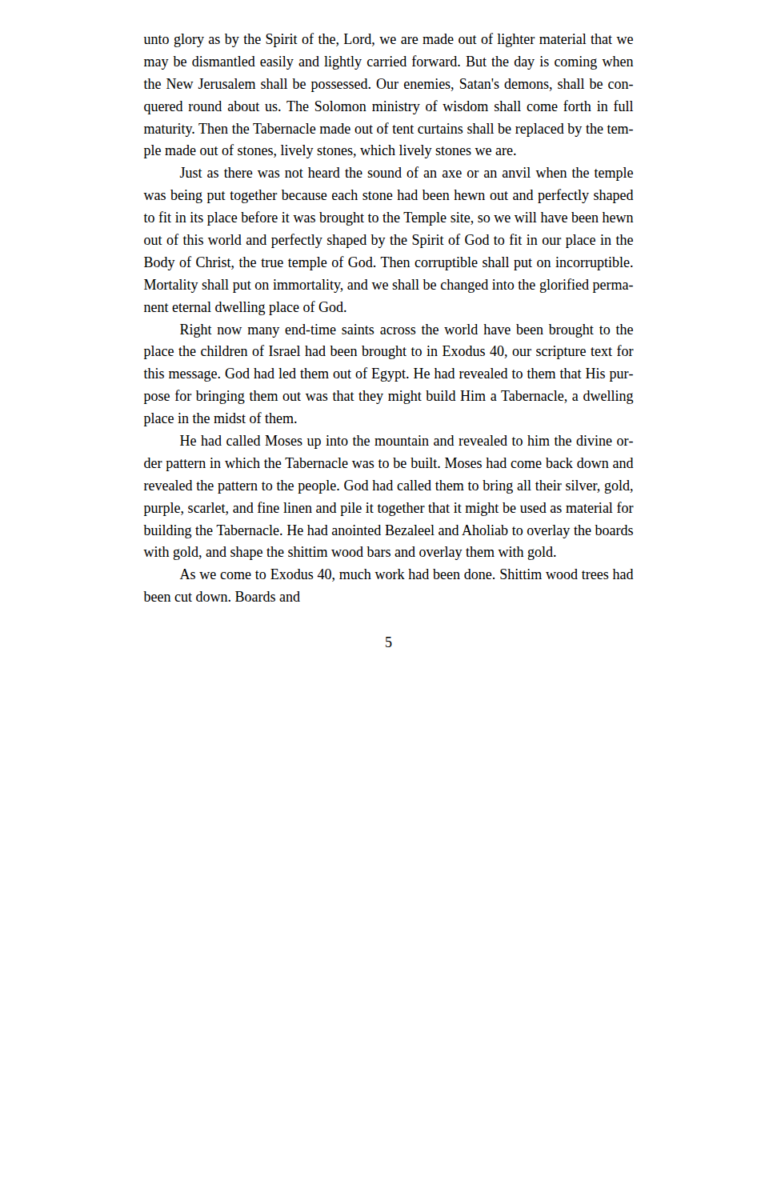unto glory as by the Spirit of the, Lord, we are made out of lighter material that we may be dismantled easily and lightly carried forward. But the day is coming when the New Jerusalem shall be possessed. Our enemies, Satan's demons, shall be conquered round about us. The Solomon ministry of wisdom shall come forth in full maturity. Then the Tabernacle made out of tent curtains shall be replaced by the temple made out of stones, lively stones, which lively stones we are.
Just as there was not heard the sound of an axe or an anvil when the temple was being put together because each stone had been hewn out and perfectly shaped to fit in its place before it was brought to the Temple site, so we will have been hewn out of this world and perfectly shaped by the Spirit of God to fit in our place in the Body of Christ, the true temple of God. Then corruptible shall put on incorruptible. Mortality shall put on immortality, and we shall be changed into the glorified permanent eternal dwelling place of God.
Right now many end-time saints across the world have been brought to the place the children of Israel had been brought to in Exodus 40, our scripture text for this message. God had led them out of Egypt. He had revealed to them that His purpose for bringing them out was that they might build Him a Tabernacle, a dwelling place in the midst of them.
He had called Moses up into the mountain and revealed to him the divine order pattern in which the Tabernacle was to be built. Moses had come back down and revealed the pattern to the people. God had called them to bring all their silver, gold, purple, scarlet, and fine linen and pile it together that it might be used as material for building the Tabernacle. He had anointed Bezaleel and Aholiab to overlay the boards with gold, and shape the shittim wood bars and overlay them with gold.
As we come to Exodus 40, much work had been done. Shittim wood trees had been cut down. Boards and
5